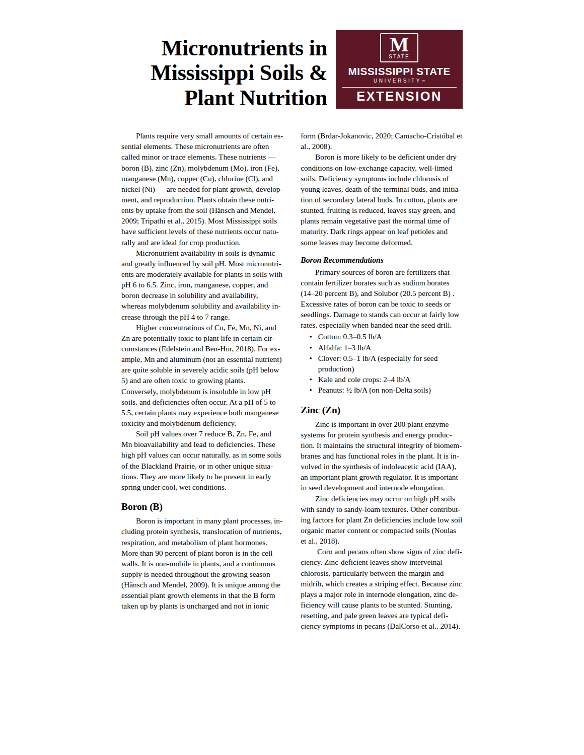Micronutrients in Mississippi Soils & Plant Nutrition
M STATE
MISSISSIPPI STATE
UNIVERSITY™
EXTENSION
Plants require very small amounts of certain essential elements. These micronutrients are often called minor or trace elements. These nutrients — boron (B), zinc (Zn), molybdenum (Mo), iron (Fe), manganese (Mn), copper (Cu), chlorine (Cl), and nickel (Ni) — are needed for plant growth, development, and reproduction. Plants obtain these nutrients by uptake from the soil (Hänsch and Mendel, 2009; Tripathi et al., 2015). Most Mississippi soils have sufficient levels of these nutrients occur naturally and are ideal for crop production.
Micronutrient availability in soils is dynamic and greatly influenced by soil pH. Most micronutrients are moderately available for plants in soils with pH 6 to 6.5. Zinc, iron, manganese, copper, and boron decrease in solubility and availability, whereas molybdenum solubility and availability increase through the pH 4 to 7 range.
Higher concentrations of Cu, Fe, Mn, Ni, and Zn are potentially toxic to plant life in certain circumstances (Edelstein and Ben-Hur, 2018). For example, Mn and aluminum (not an essential nutrient) are quite soluble in severely acidic soils (pH below 5) and are often toxic to growing plants. Conversely, molybdenum is insoluble in low pH soils, and deficiencies often occur. At a pH of 5 to 5.5, certain plants may experience both manganese toxicity and molybdenum deficiency.
Soil pH values over 7 reduce B, Zn, Fe, and Mn bioavailability and lead to deficiencies. These high pH values can occur naturally, as in some soils of the Blackland Prairie, or in other unique situations. They are more likely to be present in early spring under cool, wet conditions.
Boron (B)
Boron is important in many plant processes, including protein synthesis, translocation of nutrients, respiration, and metabolism of plant hormones. More than 90 percent of plant boron is in the cell walls. It is non-mobile in plants, and a continuous supply is needed throughout the growing season (Hänsch and Mendel, 2009). It is unique among the essential plant growth elements in that the B form taken up by plants is uncharged and not in ionic form (Brdar-Jokanovic, 2020; Camacho-Cristóbal et al., 2008).
Boron is more likely to be deficient under dry conditions on low-exchange capacity, well-limed soils. Deficiency symptoms include chlorosis of young leaves, death of the terminal buds, and initiation of secondary lateral buds. In cotton, plants are stunted, fruiting is reduced, leaves stay green, and plants remain vegetative past the normal time of maturity. Dark rings appear on leaf petioles and some leaves may become deformed.
Boron Recommendations
Primary sources of boron are fertilizers that contain fertilizer borates such as sodium borates (14–20 percent B), and Solubor (20.5 percent B) . Excessive rates of boron can be toxic to seeds or seedlings. Damage to stands can occur at fairly low rates, especially when banded near the seed drill.
Cotton: 0.3–0.5 lb/A
Alfalfa: 1–3 lb/A
Clover: 0.5–1 lb/A (especially for seed production)
Kale and cole crops: 2–4 lb/A
Peanuts: ½ lb/A (on non-Delta soils)
Zinc (Zn)
Zinc is important in over 200 plant enzyme systems for protein synthesis and energy production. It maintains the structural integrity of biomembranes and has functional roles in the plant. It is involved in the synthesis of indoleacetic acid (IAA), an important plant growth regulator. It is important in seed development and internode elongation.
Zinc deficiencies may occur on high pH soils with sandy to sandy-loam textures. Other contributing factors for plant Zn deficiencies include low soil organic matter content or compacted soils (Noulas et al., 2018).
Corn and pecans often show signs of zinc deficiency. Zinc-deficient leaves show interveinal chlorosis, particularly between the margin and midrib, which creates a striping effect. Because zinc plays a major role in internode elongation, zinc deficiency will cause plants to be stunted. Stunting, resetting, and pale green leaves are typical deficiency symptoms in pecans (DalCorso et al., 2014).